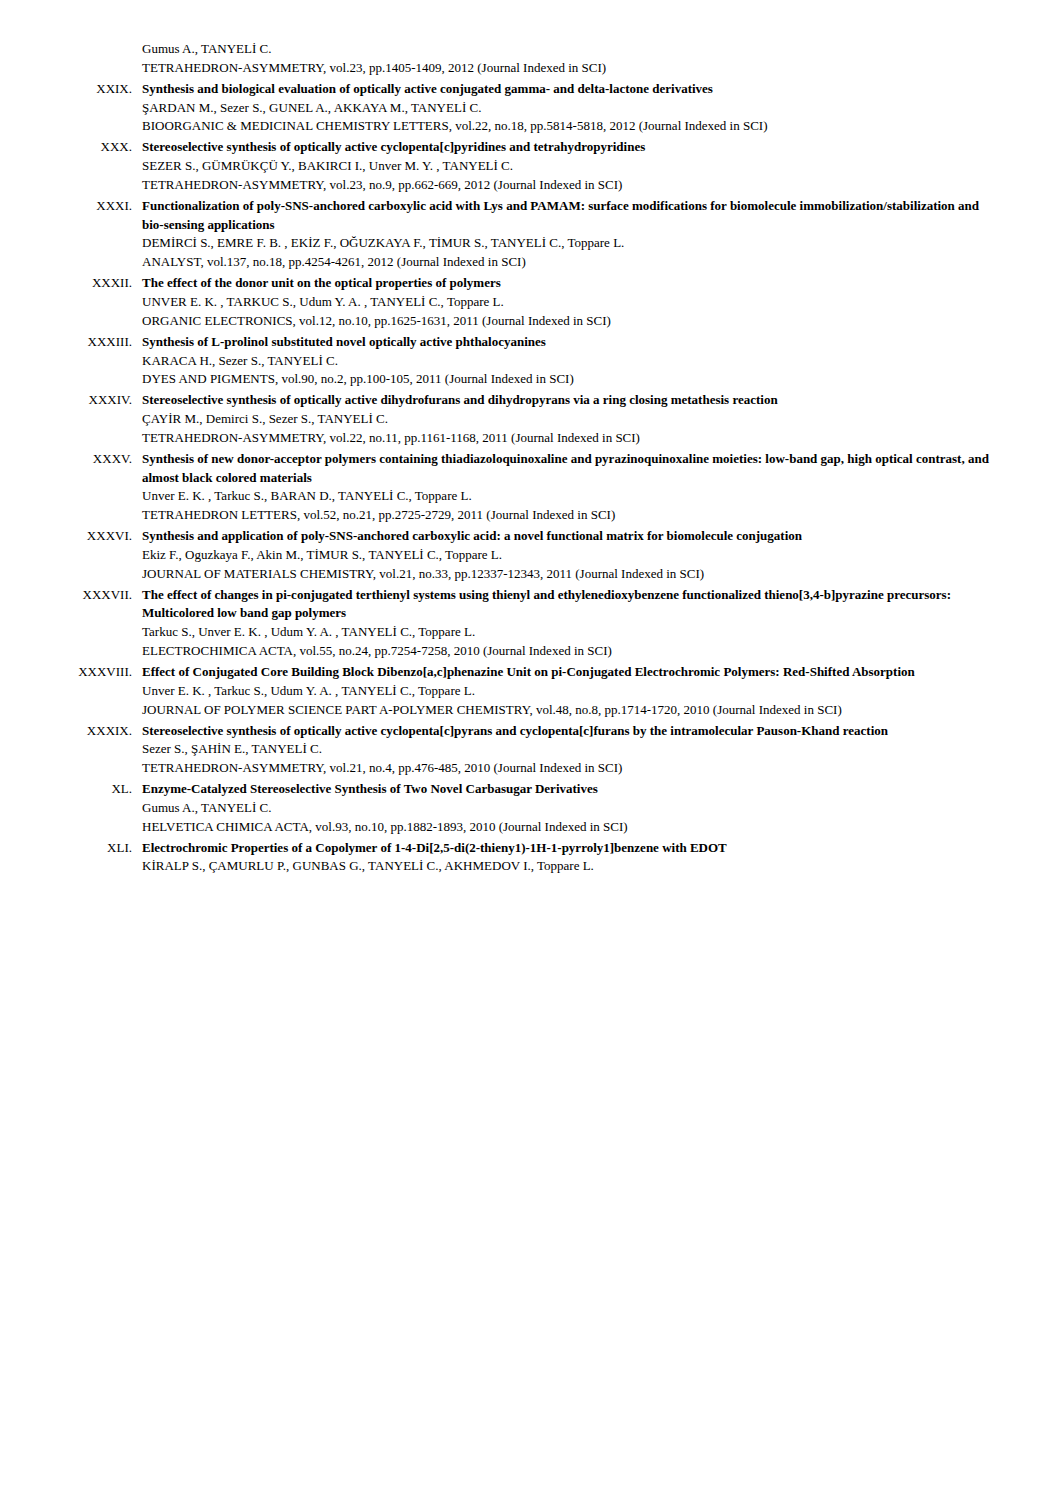Gumus A., TANYELİ C.
TETRAHEDRON-ASYMMETRY, vol.23, pp.1405-1409, 2012 (Journal Indexed in SCI)
XXIX.
Synthesis and biological evaluation of optically active conjugated gamma- and delta-lactone derivatives
ŞARDAN M., Sezer S., GUNEL A., AKKAYA M., TANYELİ C.
BIOORGANIC & MEDICINAL CHEMISTRY LETTERS, vol.22, no.18, pp.5814-5818, 2012 (Journal Indexed in SCI)
XXX.
Stereoselective synthesis of optically active cyclopenta[c]pyridines and tetrahydropyridines
SEZER S., GÜMRÜKÇÜ Y., BAKIRCI I., Unver M. Y. , TANYELİ C.
TETRAHEDRON-ASYMMETRY, vol.23, no.9, pp.662-669, 2012 (Journal Indexed in SCI)
XXXI.
Functionalization of poly-SNS-anchored carboxylic acid with Lys and PAMAM: surface modifications for biomolecule immobilization/stabilization and bio-sensing applications
DEMİRCİ S., EMRE F. B. , EKİZ F., OĞUZKAYA F., TİMUR S., TANYELİ C., Toppare L.
ANALYST, vol.137, no.18, pp.4254-4261, 2012 (Journal Indexed in SCI)
XXXII.
The effect of the donor unit on the optical properties of polymers
UNVER E. K. , TARKUC S., Udum Y. A. , TANYELİ C., Toppare L.
ORGANIC ELECTRONICS, vol.12, no.10, pp.1625-1631, 2011 (Journal Indexed in SCI)
XXXIII.
Synthesis of L-prolinol substituted novel optically active phthalocyanines
KARACA H., Sezer S., TANYELİ C.
DYES AND PIGMENTS, vol.90, no.2, pp.100-105, 2011 (Journal Indexed in SCI)
XXXIV.
Stereoselective synthesis of optically active dihydrofurans and dihydropyrans via a ring closing metathesis reaction
ÇAYİR M., Demirci S., Sezer S., TANYELİ C.
TETRAHEDRON-ASYMMETRY, vol.22, no.11, pp.1161-1168, 2011 (Journal Indexed in SCI)
XXXV.
Synthesis of new donor-acceptor polymers containing thiadiazoloquinoxaline and pyrazinoquinoxaline moieties: low-band gap, high optical contrast, and almost black colored materials
Unver E. K. , Tarkuc S., BARAN D., TANYELİ C., Toppare L.
TETRAHEDRON LETTERS, vol.52, no.21, pp.2725-2729, 2011 (Journal Indexed in SCI)
XXXVI.
Synthesis and application of poly-SNS-anchored carboxylic acid: a novel functional matrix for biomolecule conjugation
Ekiz F., Oguzkaya F., Akin M., TİMUR S., TANYELİ C., Toppare L.
JOURNAL OF MATERIALS CHEMISTRY, vol.21, no.33, pp.12337-12343, 2011 (Journal Indexed in SCI)
XXXVII.
The effect of changes in pi-conjugated terthienyl systems using thienyl and ethylenedioxybenzene functionalized thieno[3,4-b]pyrazine precursors: Multicolored low band gap polymers
Tarkuc S., Unver E. K. , Udum Y. A. , TANYELİ C., Toppare L.
ELECTROCHIMICA ACTA, vol.55, no.24, pp.7254-7258, 2010 (Journal Indexed in SCI)
XXXVIII.
Effect of Conjugated Core Building Block Dibenzo[a,c]phenazine Unit on pi-Conjugated Electrochromic Polymers: Red-Shifted Absorption
Unver E. K. , Tarkuc S., Udum Y. A. , TANYELİ C., Toppare L.
JOURNAL OF POLYMER SCIENCE PART A-POLYMER CHEMISTRY, vol.48, no.8, pp.1714-1720, 2010 (Journal Indexed in SCI)
XXXIX.
Stereoselective synthesis of optically active cyclopenta[c]pyrans and cyclopenta[c]furans by the intramolecular Pauson-Khand reaction
Sezer S., ŞAHİN E., TANYELİ C.
TETRAHEDRON-ASYMMETRY, vol.21, no.4, pp.476-485, 2010 (Journal Indexed in SCI)
XL.
Enzyme-Catalyzed Stereoselective Synthesis of Two Novel Carbasugar Derivatives
Gumus A., TANYELİ C.
HELVETICA CHIMICA ACTA, vol.93, no.10, pp.1882-1893, 2010 (Journal Indexed in SCI)
XLI.
Electrochromic Properties of a Copolymer of 1-4-Di[2,5-di(2-thieny1)-1H-1-pyrroly1]benzene with EDOT
KİRALP S., ÇAMURLU P., GUNBAS G., TANYELİ C., AKHMEDOV I., Toppare L.